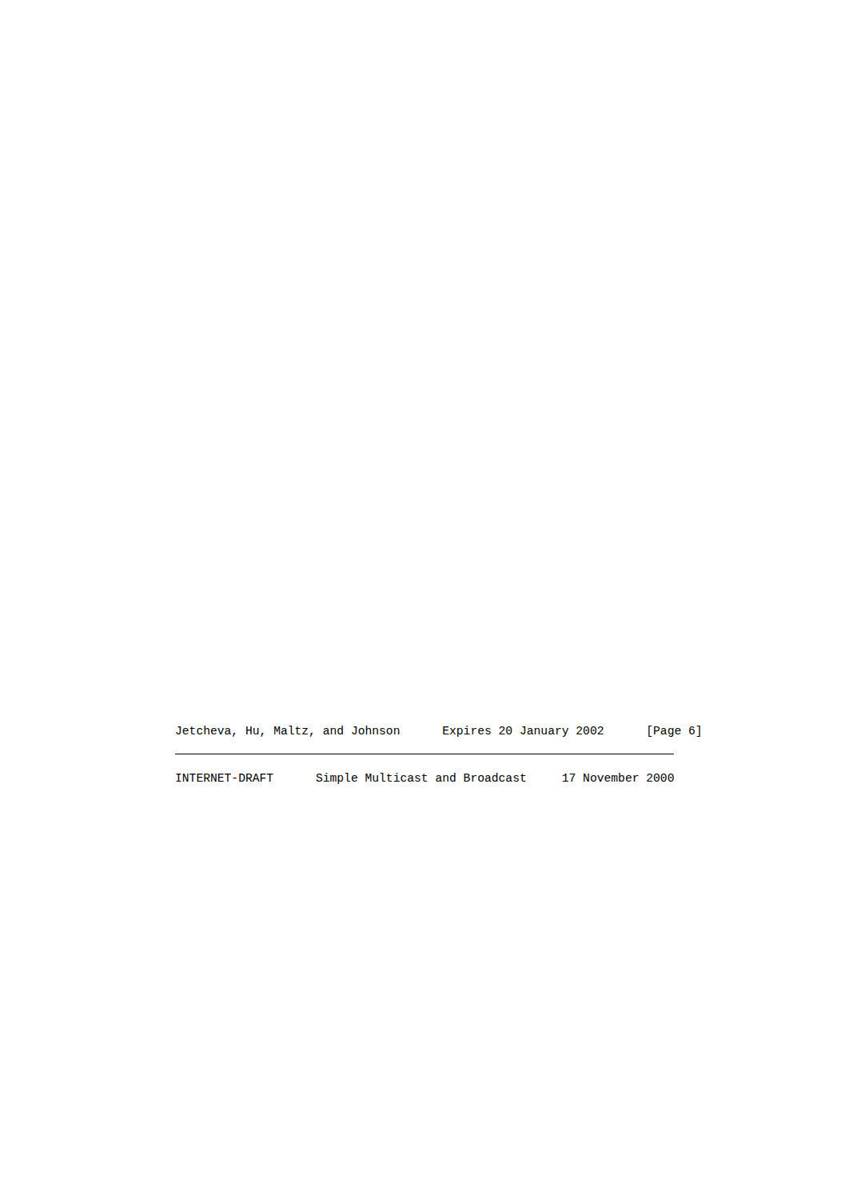Jetcheva, Hu, Maltz, and Johnson Expires 20 January 2002 [Page 6]
INTERNET-DRAFT Simple Multicast and Broadcast 17 November 2000